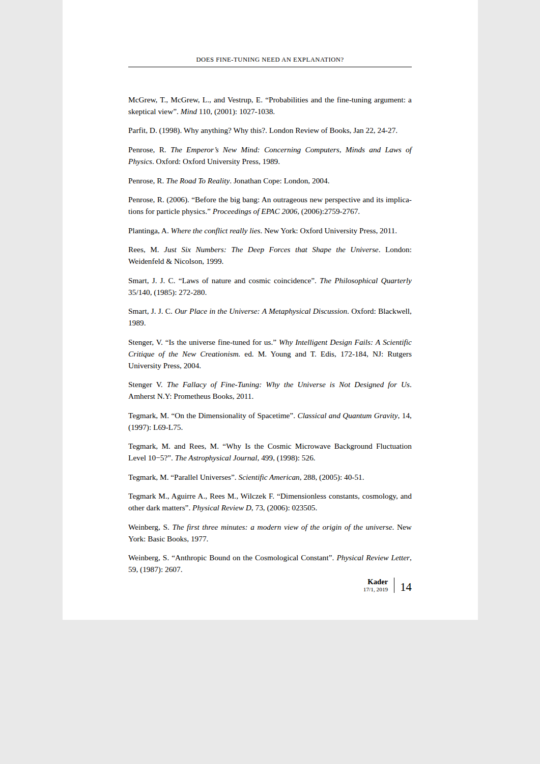Does Fine-Tuning Need an Explanation?
McGrew, T., McGrew, L., and Vestrup, E. “Probabilities and the fine-tuning argument: a skeptical view”. Mind 110, (2001): 1027-1038.
Parfit, D. (1998). Why anything? Why this?. London Review of Books, Jan 22, 24-27.
Penrose, R. The Emperor’s New Mind: Concerning Computers, Minds and Laws of Physics. Oxford: Oxford University Press, 1989.
Penrose, R. The Road To Reality. Jonathan Cope: London, 2004.
Penrose, R. (2006). “Before the big bang: An outrageous new perspective and its implications for particle physics.” Proceedings of EPAC 2006, (2006):2759-2767.
Plantinga, A. Where the conflict really lies. New York: Oxford University Press, 2011.
Rees, M. Just Six Numbers: The Deep Forces that Shape the Universe. London: Weidenfeld & Nicolson, 1999.
Smart, J. J. C. “Laws of nature and cosmic coincidence”. The Philosophical Quarterly 35/140, (1985): 272-280.
Smart, J. J. C. Our Place in the Universe: A Metaphysical Discussion. Oxford: Blackwell, 1989.
Stenger, V. “Is the universe fine-tuned for us.” Why Intelligent Design Fails: A Scientific Critique of the New Creationism. ed. M. Young and T. Edis, 172-184, NJ: Rutgers University Press, 2004.
Stenger V. The Fallacy of Fine-Tuning: Why the Universe is Not Designed for Us. Amherst N.Y: Prometheus Books, 2011.
Tegmark, M. “On the Dimensionality of Spacetime”. Classical and Quantum Gravity, 14, (1997): L69-L75.
Tegmark, M. and Rees, M. “Why Is the Cosmic Microwave Background Fluctuation Level 10−5?”. The Astrophysical Journal, 499, (1998): 526.
Tegmark, M. “Parallel Universes”. Scientific American, 288, (2005): 40-51.
Tegmark M., Aguirre A., Rees M., Wilczek F. “Dimensionless constants, cosmology, and other dark matters”. Physical Review D, 73, (2006): 023505.
Weinberg, S. The first three minutes: a modern view of the origin of the universe. New York: Basic Books, 1977.
Weinberg, S. “Anthropic Bound on the Cosmological Constant”. Physical Review Letter, 59, (1987): 2607.
Kader
17/1, 2019
14